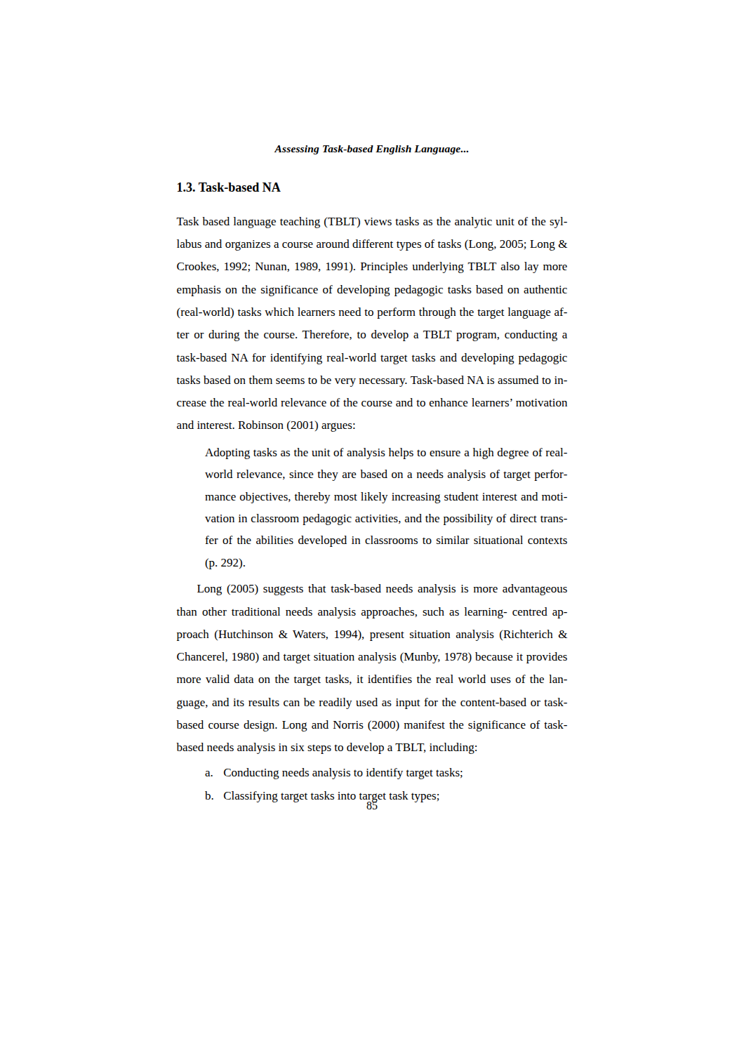Assessing Task-based English Language...
1.3. Task-based NA
Task based language teaching (TBLT) views tasks as the analytic unit of the syllabus and organizes a course around different types of tasks (Long, 2005; Long & Crookes, 1992; Nunan, 1989, 1991). Principles underlying TBLT also lay more emphasis on the significance of developing pedagogic tasks based on authentic (real-world) tasks which learners need to perform through the target language after or during the course. Therefore, to develop a TBLT program, conducting a task-based NA for identifying real-world target tasks and developing pedagogic tasks based on them seems to be very necessary. Task-based NA is assumed to increase the real-world relevance of the course and to enhance learners’ motivation and interest. Robinson (2001) argues:
Adopting tasks as the unit of analysis helps to ensure a high degree of real-world relevance, since they are based on a needs analysis of target performance objectives, thereby most likely increasing student interest and motivation in classroom pedagogic activities, and the possibility of direct transfer of the abilities developed in classrooms to similar situational contexts (p. 292).
Long (2005) suggests that task-based needs analysis is more advantageous than other traditional needs analysis approaches, such as learning- centred approach (Hutchinson & Waters, 1994), present situation analysis (Richterich & Chancerel, 1980) and target situation analysis (Munby, 1978) because it provides more valid data on the target tasks, it identifies the real world uses of the language, and its results can be readily used as input for the content-based or task-based course design. Long and Norris (2000) manifest the significance of task-based needs analysis in six steps to develop a TBLT, including:
a. Conducting needs analysis to identify target tasks;
b. Classifying target tasks into target task types;
85